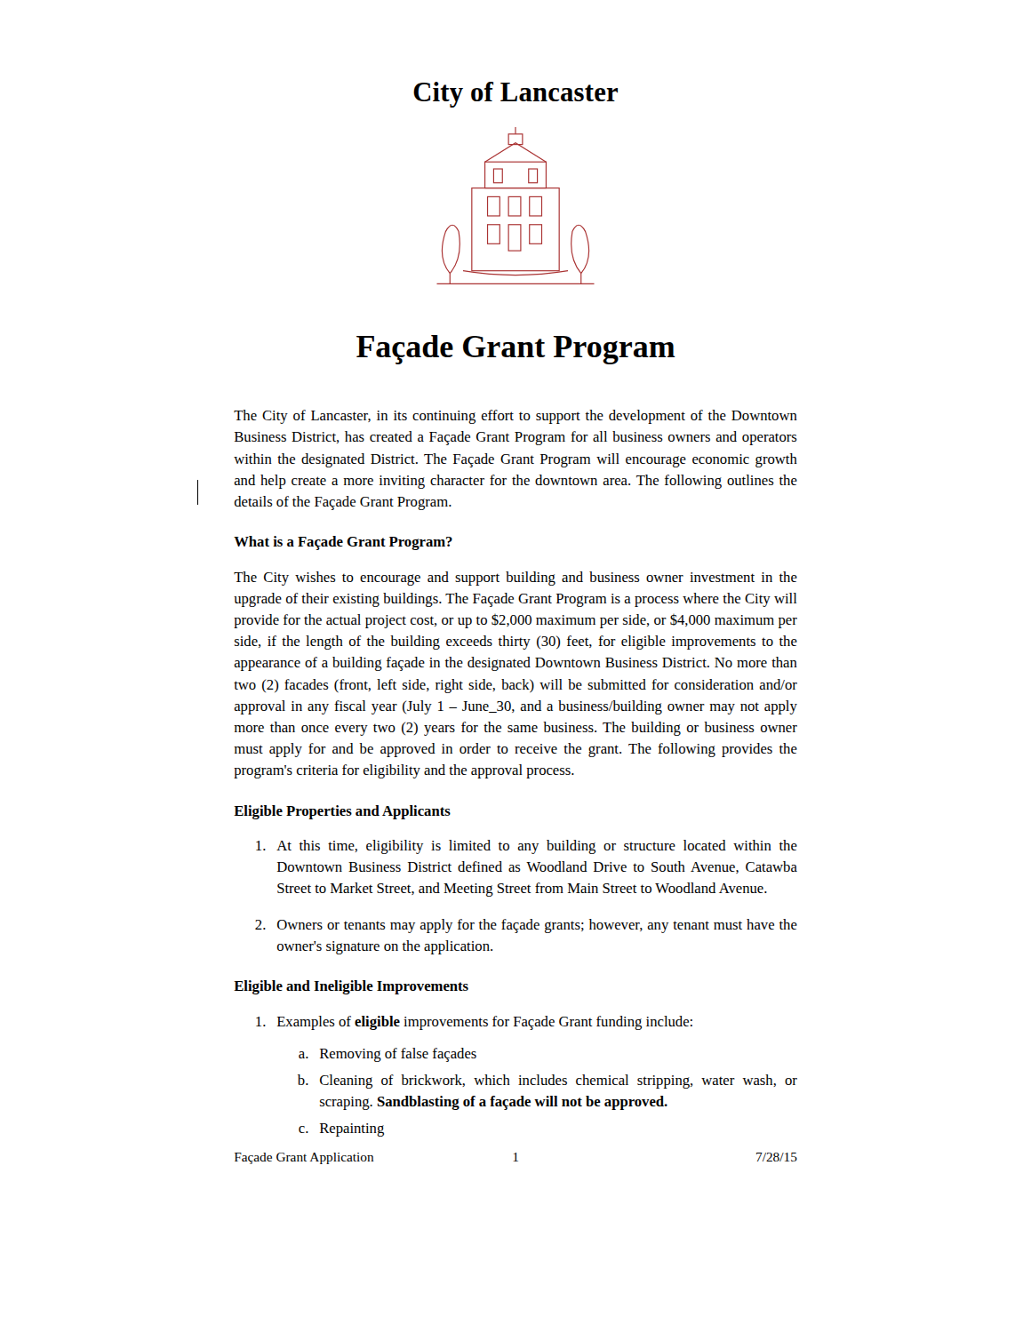City of Lancaster
Façade Grant Program
The City of Lancaster, in its continuing effort to support the development of the Downtown Business District, has created a Façade Grant Program for all business owners and operators within the designated District. The Façade Grant Program will encourage economic growth and help create a more inviting character for the downtown area. The following outlines the details of the Façade Grant Program.
What is a Façade Grant Program?
The City wishes to encourage and support building and business owner investment in the upgrade of their existing buildings. The Façade Grant Program is a process where the City will provide for the actual project cost, or up to $2,000 maximum per side, or $4,000 maximum per side, if the length of the building exceeds thirty (30) feet, for eligible improvements to the appearance of a building façade in the designated Downtown Business District. No more than two (2) facades (front, left side, right side, back) will be submitted for consideration and/or approval in any fiscal year (July 1 – June_30, and a business/building owner may not apply more than once every two (2) years for the same business. The building or business owner must apply for and be approved in order to receive the grant. The following provides the program's criteria for eligibility and the approval process.
Eligible Properties and Applicants
At this time, eligibility is limited to any building or structure located within the Downtown Business District defined as Woodland Drive to South Avenue, Catawba Street to Market Street, and Meeting Street from Main Street to Woodland Avenue.
Owners or tenants may apply for the façade grants; however, any tenant must have the owner's signature on the application.
Eligible and Ineligible Improvements
Examples of eligible improvements for Façade Grant funding include:
Removing of false façades
Cleaning of brickwork, which includes chemical stripping, water wash, or scraping. Sandblasting of a façade will not be approved.
Repainting
Façade Grant Application 1 7/28/15